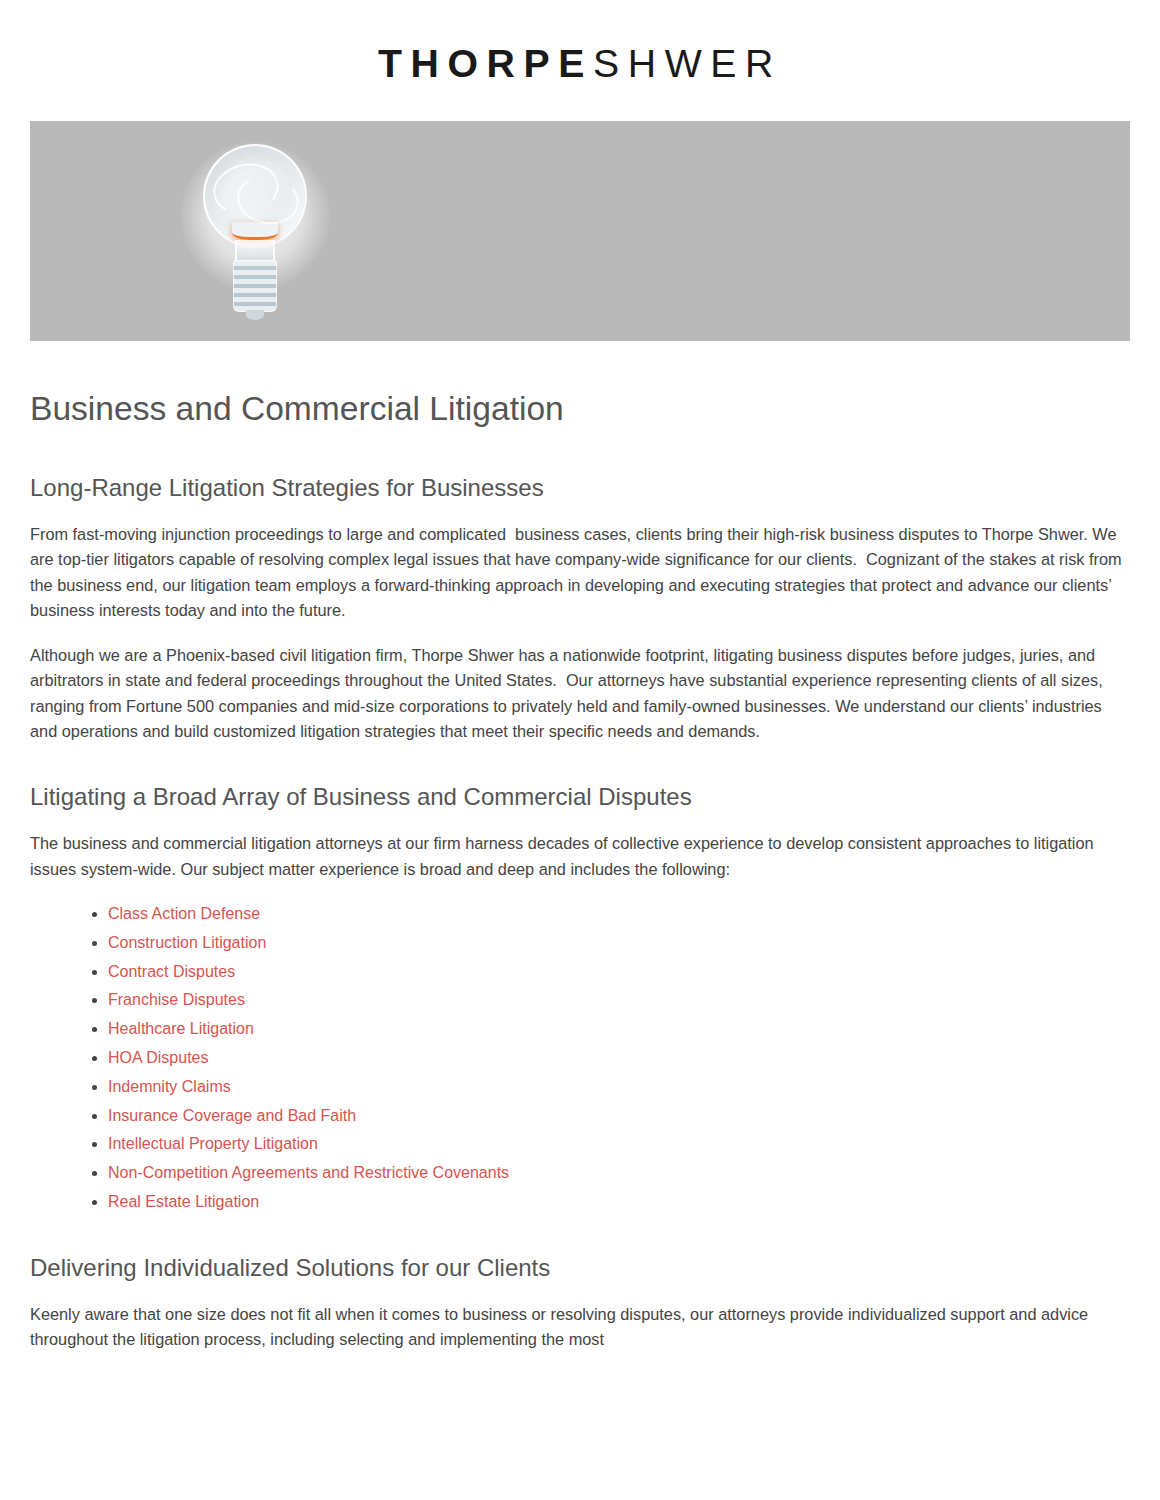THORPESHWER
Business and Commercial Litigation
Long-Range Litigation Strategies for Businesses
From fast-moving injunction proceedings to large and complicated business cases, clients bring their high-risk business disputes to Thorpe Shwer. We are top-tier litigators capable of resolving complex legal issues that have company-wide significance for our clients. Cognizant of the stakes at risk from the business end, our litigation team employs a forward-thinking approach in developing and executing strategies that protect and advance our clients’ business interests today and into the future.
Although we are a Phoenix-based civil litigation firm, Thorpe Shwer has a nationwide footprint, litigating business disputes before judges, juries, and arbitrators in state and federal proceedings throughout the United States. Our attorneys have substantial experience representing clients of all sizes, ranging from Fortune 500 companies and mid-size corporations to privately held and family-owned businesses. We understand our clients’ industries and operations and build customized litigation strategies that meet their specific needs and demands.
Litigating a Broad Array of Business and Commercial Disputes
The business and commercial litigation attorneys at our firm harness decades of collective experience to develop consistent approaches to litigation issues system-wide. Our subject matter experience is broad and deep and includes the following:
Class Action Defense
Construction Litigation
Contract Disputes
Franchise Disputes
Healthcare Litigation
HOA Disputes
Indemnity Claims
Insurance Coverage and Bad Faith
Intellectual Property Litigation
Non-Competition Agreements and Restrictive Covenants
Real Estate Litigation
Delivering Individualized Solutions for our Clients
Keenly aware that one size does not fit all when it comes to business or resolving disputes, our attorneys provide individualized support and advice throughout the litigation process, including selecting and implementing the most